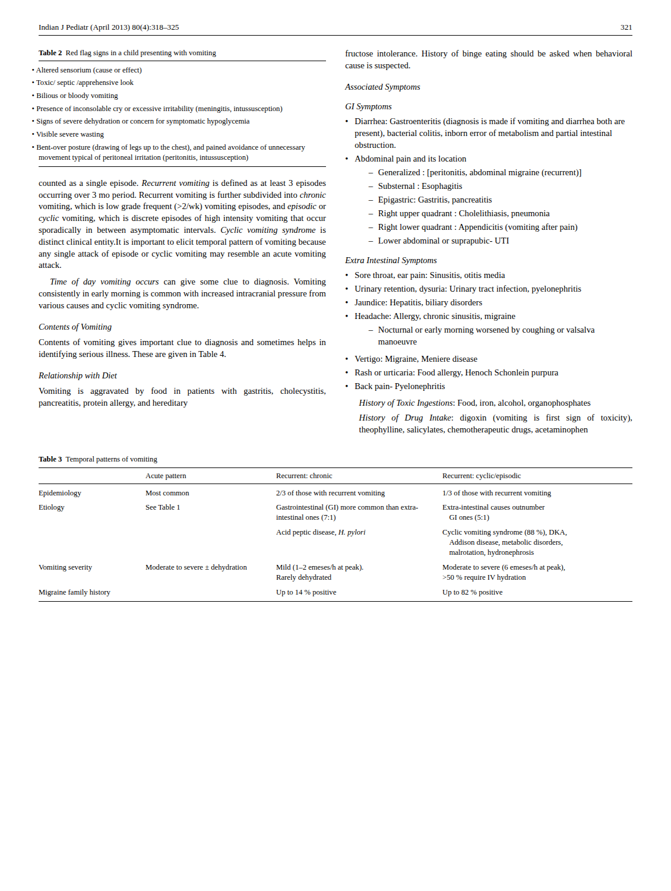Indian J Pediatr (April 2013) 80(4):318–325 321
Table 2 Red flag signs in a child presenting with vomiting
| • Altered sensorium (cause or effect) |
| • Toxic/ septic /apprehensive look |
| • Bilious or bloody vomiting |
| • Presence of inconsolable cry or excessive irritability (meningitis, intussusception) |
| • Signs of severe dehydration or concern for symptomatic hypoglycemia |
| • Visible severe wasting |
| • Bent-over posture (drawing of legs up to the chest), and pained avoidance of unnecessary movement typical of peritoneal irritation (peritonitis, intussusception) |
counted as a single episode. Recurrent vomiting is defined as at least 3 episodes occurring over 3 mo period. Recurrent vomiting is further subdivided into chronic vomiting, which is low grade frequent (>2/wk) vomiting episodes, and episodic or cyclic vomiting, which is discrete episodes of high intensity vomiting that occur sporadically in between asymptomatic intervals. Cyclic vomiting syndrome is distinct clinical entity.It is important to elicit temporal pattern of vomiting because any single attack of episode or cyclic vomiting may resemble an acute vomiting attack.
Time of day vomiting occurs can give some clue to diagnosis. Vomiting consistently in early morning is common with increased intracranial pressure from various causes and cyclic vomiting syndrome.
Contents of Vomiting
Contents of vomiting gives important clue to diagnosis and sometimes helps in identifying serious illness. These are given in Table 4.
Relationship with Diet
Vomiting is aggravated by food in patients with gastritis, cholecystitis, pancreatitis, protein allergy, and hereditary
fructose intolerance. History of binge eating should be asked when behavioral cause is suspected.
Associated Symptoms
GI Symptoms
Diarrhea: Gastroenteritis (diagnosis is made if vomiting and diarrhea both are present), bacterial colitis, inborn error of metabolism and partial intestinal obstruction.
Abdominal pain and its location
Generalized : [peritonitis, abdominal migraine (recurrent)]
Substernal : Esophagitis
Epigastric: Gastritis, pancreatitis
Right upper quadrant : Cholelithiasis, pneumonia
Right lower quadrant : Appendicitis (vomiting after pain)
Lower abdominal or suprapubic- UTI
Extra Intestinal Symptoms
Sore throat, ear pain: Sinusitis, otitis media
Urinary retention, dysuria: Urinary tract infection, pyelonephritis
Jaundice: Hepatitis, biliary disorders
Headache: Allergy, chronic sinusitis, migraine
Nocturnal or early morning worsened by coughing or valsalva manoeuvre
Vertigo: Migraine, Meniere disease
Rash or urticaria: Food allergy, Henoch Schonlein purpura
Back pain- Pyelonephritis
History of Toxic Ingestions: Food, iron, alcohol, organophosphates
History of Drug Intake: digoxin (vomiting is first sign of toxicity), theophylline, salicylates, chemotherapeutic drugs, acetaminophen
Table 3 Temporal patterns of vomiting
| | Acute pattern | Recurrent: chronic | Recurrent: cyclic/episodic |
| --- | --- | --- | --- |
| Epidemiology | Most common | 2/3 of those with recurrent vomiting | 1/3 of those with recurrent vomiting |
| Etiology | See Table 1 | Gastrointestinal (GI) more common than extra-intestinal ones (7:1) | Extra-intestinal causes outnumber GI ones (5:1) |
| | | Acid peptic disease, H. pylori | Cyclic vomiting syndrome (88 %), DKA, Addison disease, metabolic disorders, malrotation, hydronephrosis |
| Vomiting severity | Moderate to severe ± dehydration | Mild (1–2 emeses/h at peak). Rarely dehydrated | Moderate to severe (6 emeses/h at peak), >50 % require IV hydration |
| Migraine family history | | Up to 14 % positive | Up to 82 % positive |